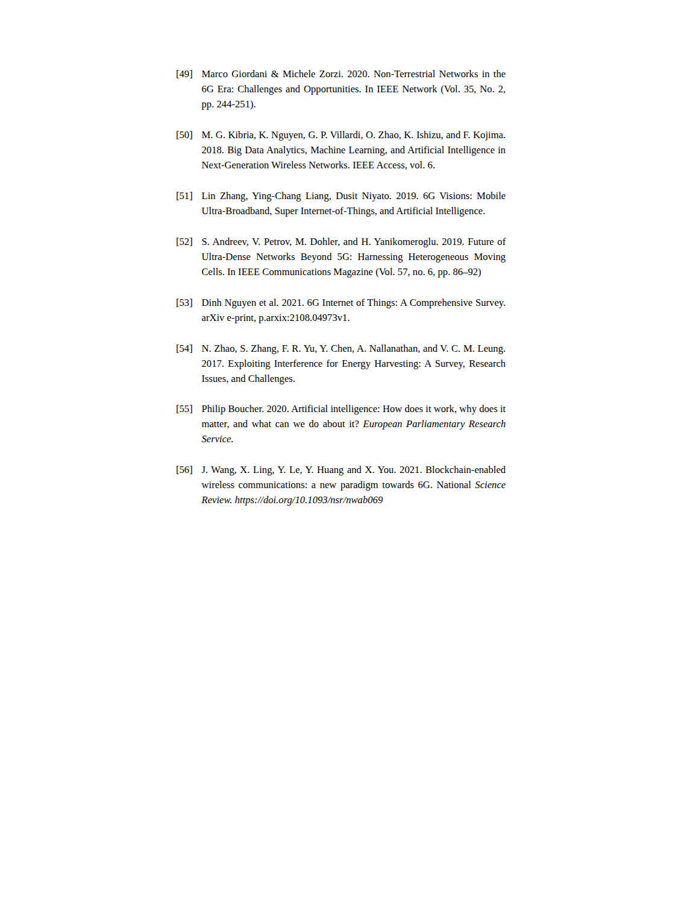[49] Marco Giordani & Michele Zorzi. 2020. Non-Terrestrial Networks in the 6G Era: Challenges and Opportunities. In IEEE Network (Vol. 35, No. 2, pp. 244-251).
[50] M. G. Kibria, K. Nguyen, G. P. Villardi, O. Zhao, K. Ishizu, and F. Kojima. 2018. Big Data Analytics, Machine Learning, and Artificial Intelligence in Next-Generation Wireless Networks. IEEE Access, vol. 6.
[51] Lin Zhang, Ying-Chang Liang, Dusit Niyato. 2019. 6G Visions: Mobile Ultra-Broadband, Super Internet-of-Things, and Artificial Intelligence.
[52] S. Andreev, V. Petrov, M. Dohler, and H. Yanikomeroglu. 2019. Future of Ultra-Dense Networks Beyond 5G: Harnessing Heterogeneous Moving Cells. In IEEE Communications Magazine (Vol. 57, no. 6, pp. 86–92)
[53] Dinh Nguyen et al. 2021. 6G Internet of Things: A Comprehensive Survey. arXiv e-print, p.arxix:2108.04973v1.
[54] N. Zhao, S. Zhang, F. R. Yu, Y. Chen, A. Nallanathan, and V. C. M. Leung. 2017. Exploiting Interference for Energy Harvesting: A Survey, Research Issues, and Challenges.
[55] Philip Boucher. 2020. Artificial intelligence: How does it work, why does it matter, and what can we do about it? European Parliamentary Research Service.
[56] J. Wang, X. Ling, Y. Le, Y. Huang and X. You. 2021. Blockchain-enabled wireless communications: a new paradigm towards 6G. National Science Review. https://doi.org/10.1093/nsr/nwab069